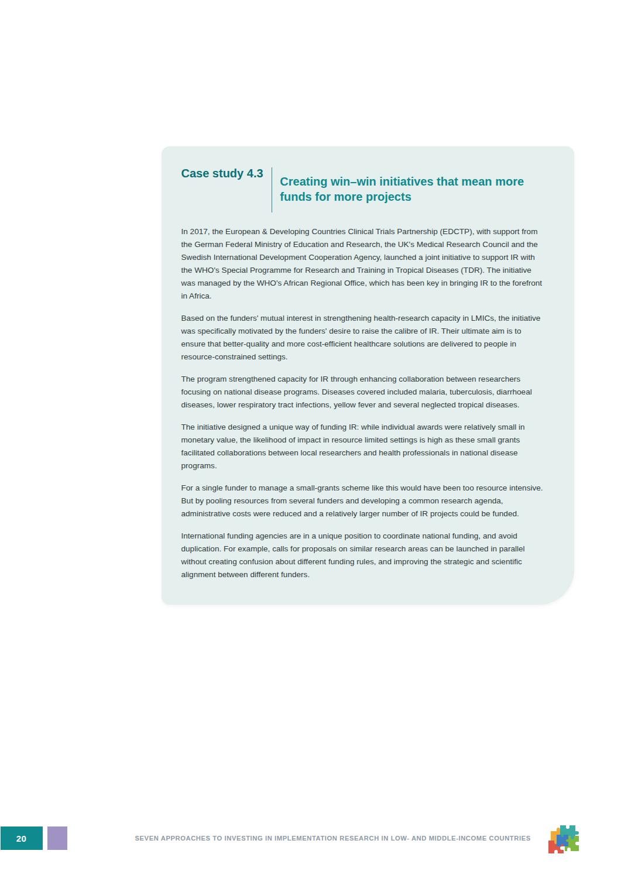Case study 4.3
Creating win–win initiatives that mean more funds for more projects
In 2017, the European & Developing Countries Clinical Trials Partnership (EDCTP), with support from the German Federal Ministry of Education and Research, the UK's Medical Research Council and the Swedish International Development Cooperation Agency, launched a joint initiative to support IR with the WHO's Special Programme for Research and Training in Tropical Diseases (TDR). The initiative was managed by the WHO's African Regional Office, which has been key in bringing IR to the forefront in Africa.
Based on the funders' mutual interest in strengthening health-research capacity in LMICs, the initiative was specifically motivated by the funders' desire to raise the calibre of IR. Their ultimate aim is to ensure that better-quality and more cost-efficient healthcare solutions are delivered to people in resource-constrained settings.
The program strengthened capacity for IR through enhancing collaboration between researchers focusing on national disease programs. Diseases covered included malaria, tuberculosis, diarrhoeal diseases, lower respiratory tract infections, yellow fever and several neglected tropical diseases.
The initiative designed a unique way of funding IR: while individual awards were relatively small in monetary value, the likelihood of impact in resource limited settings is high as these small grants facilitated collaborations between local researchers and health professionals in national disease programs.
For a single funder to manage a small-grants scheme like this would have been too resource intensive. But by pooling resources from several funders and developing a common research agenda, administrative costs were reduced and a relatively larger number of IR projects could be funded.
International funding agencies are in a unique position to coordinate national funding, and avoid duplication. For example, calls for proposals on similar research areas can be launched in parallel without creating confusion about different funding rules, and improving the strategic and scientific alignment between different funders.
20
Seven approaches to investing in implementation research in low- and middle-income countries